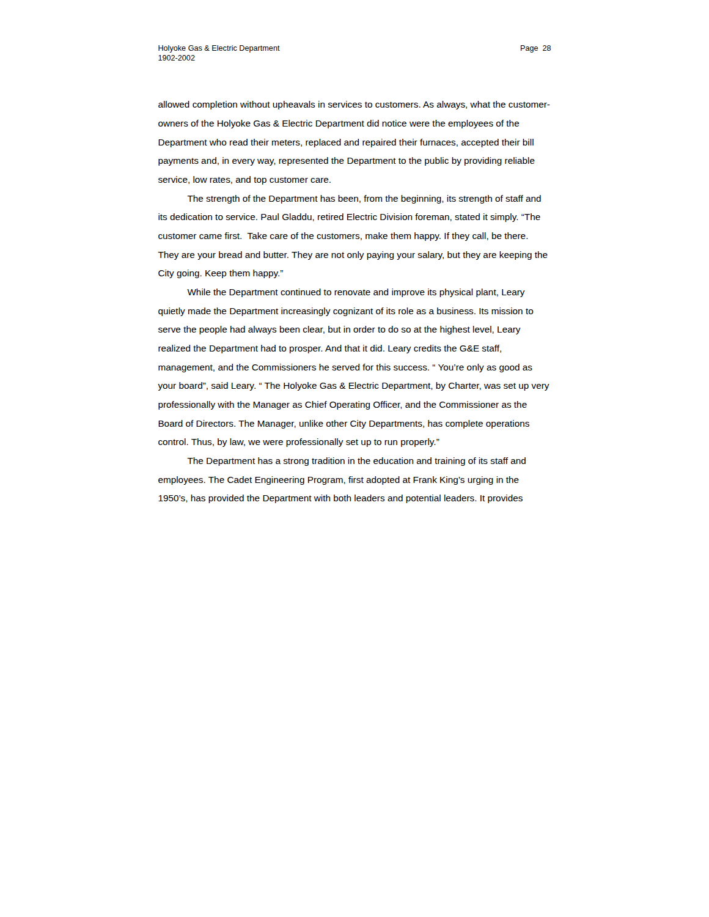Holyoke Gas & Electric Department 1902-2002
Page 28
allowed completion without upheavals in services to customers. As always, what the customer-owners of the Holyoke Gas & Electric Department did notice were the employees of the Department who read their meters, replaced and repaired their furnaces, accepted their bill payments and, in every way, represented the Department to the public by providing reliable service, low rates, and top customer care.
The strength of the Department has been, from the beginning, its strength of staff and its dedication to service. Paul Gladdu, retired Electric Division foreman, stated it simply. “The customer came first. Take care of the customers, make them happy. If they call, be there. They are your bread and butter. They are not only paying your salary, but they are keeping the City going. Keep them happy.”
While the Department continued to renovate and improve its physical plant, Leary quietly made the Department increasingly cognizant of its role as a business. Its mission to serve the people had always been clear, but in order to do so at the highest level, Leary realized the Department had to prosper. And that it did. Leary credits the G&E staff, management, and the Commissioners he served for this success. “ You’re only as good as your board”, said Leary. “ The Holyoke Gas & Electric Department, by Charter, was set up very professionally with the Manager as Chief Operating Officer, and the Commissioner as the Board of Directors. The Manager, unlike other City Departments, has complete operations control. Thus, by law, we were professionally set up to run properly.”
The Department has a strong tradition in the education and training of its staff and employees. The Cadet Engineering Program, first adopted at Frank King’s urging in the 1950’s, has provided the Department with both leaders and potential leaders. It provides